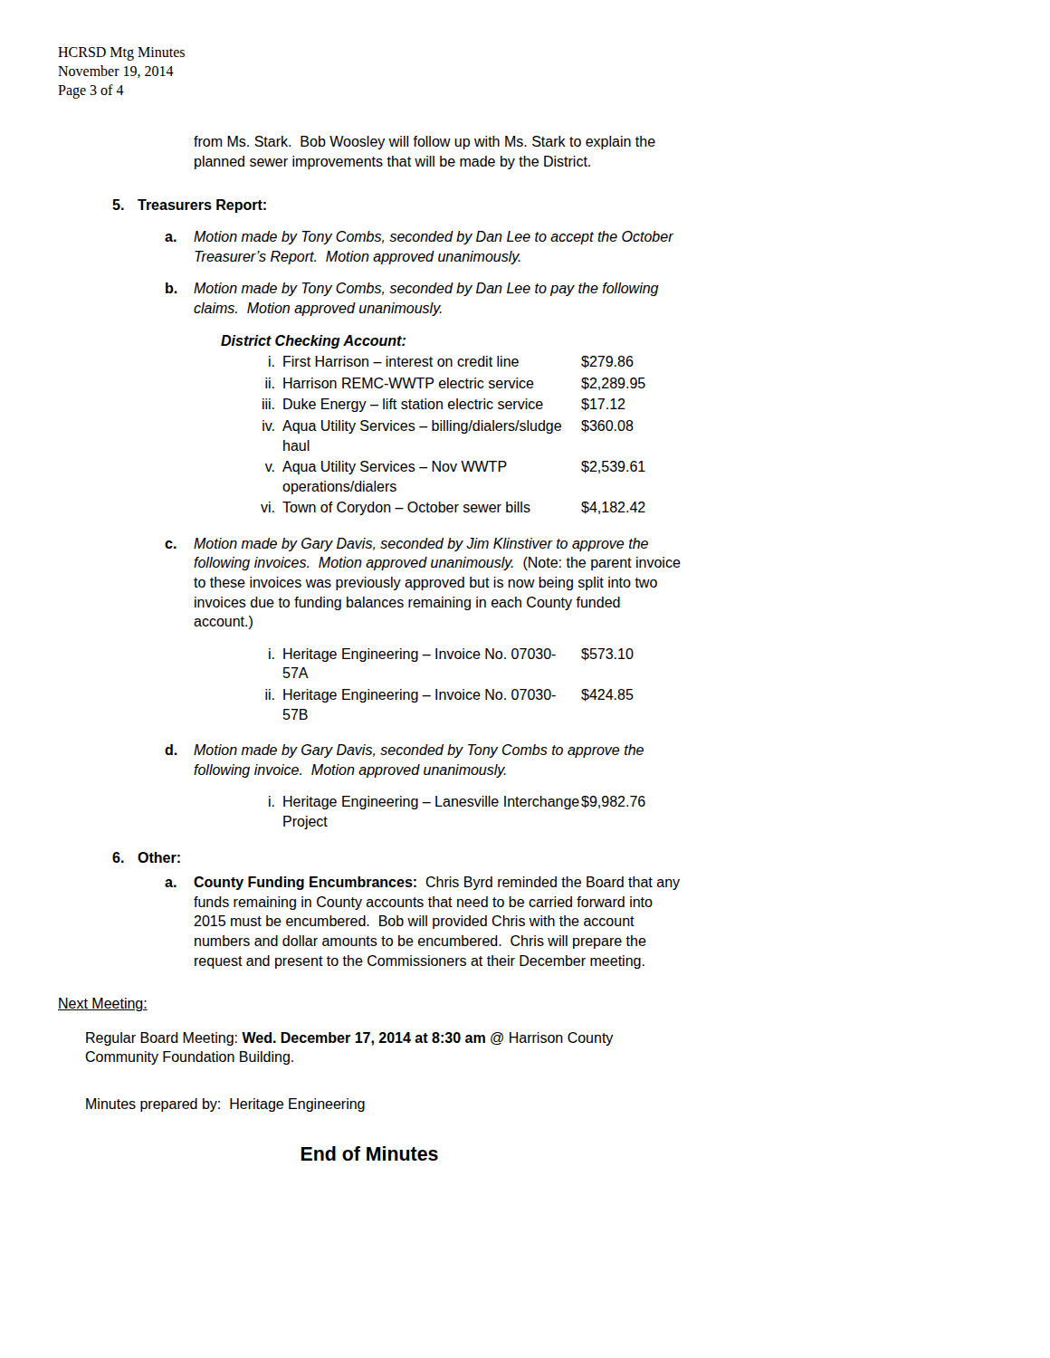HCRSD Mtg Minutes
November 19, 2014
Page 3 of 4
from Ms. Stark. Bob Woosley will follow up with Ms. Stark to explain the planned sewer improvements that will be made by the District.
5. Treasurers Report:
a. Motion made by Tony Combs, seconded by Dan Lee to accept the October Treasurer’s Report. Motion approved unanimously.
b. Motion made by Tony Combs, seconded by Dan Lee to pay the following claims. Motion approved unanimously.
District Checking Account:
i. First Harrison – interest on credit line$279.86
ii. Harrison REMC-WWTP electric service$2,289.95
iii. Duke Energy – lift station electric service$17.12
iv. Aqua Utility Services – billing/dialers/sludge haul$360.08
v. Aqua Utility Services – Nov WWTP operations/dialers$2,539.61
vi. Town of Corydon – October sewer bills$4,182.42
c. Motion made by Gary Davis, seconded by Jim Klinstiver to approve the following invoices. Motion approved unanimously. (Note: the parent invoice to these invoices was previously approved but is now being split into two invoices due to funding balances remaining in each County funded account.)
i. Heritage Engineering – Invoice No. 07030-57A$573.10
ii. Heritage Engineering – Invoice No. 07030-57B$424.85
d. Motion made by Gary Davis, seconded by Tony Combs to approve the following invoice. Motion approved unanimously.
i. Heritage Engineering – Lanesville Interchange Project$9,982.76
6. Other:
a. County Funding Encumbrances: Chris Byrd reminded the Board that any funds remaining in County accounts that need to be carried forward into 2015 must be encumbered. Bob will provided Chris with the account numbers and dollar amounts to be encumbered. Chris will prepare the request and present to the Commissioners at their December meeting.
Next Meeting:
Regular Board Meeting: Wed. December 17, 2014 at 8:30 am @ Harrison County Community Foundation Building.
Minutes prepared by: Heritage Engineering
End of Minutes